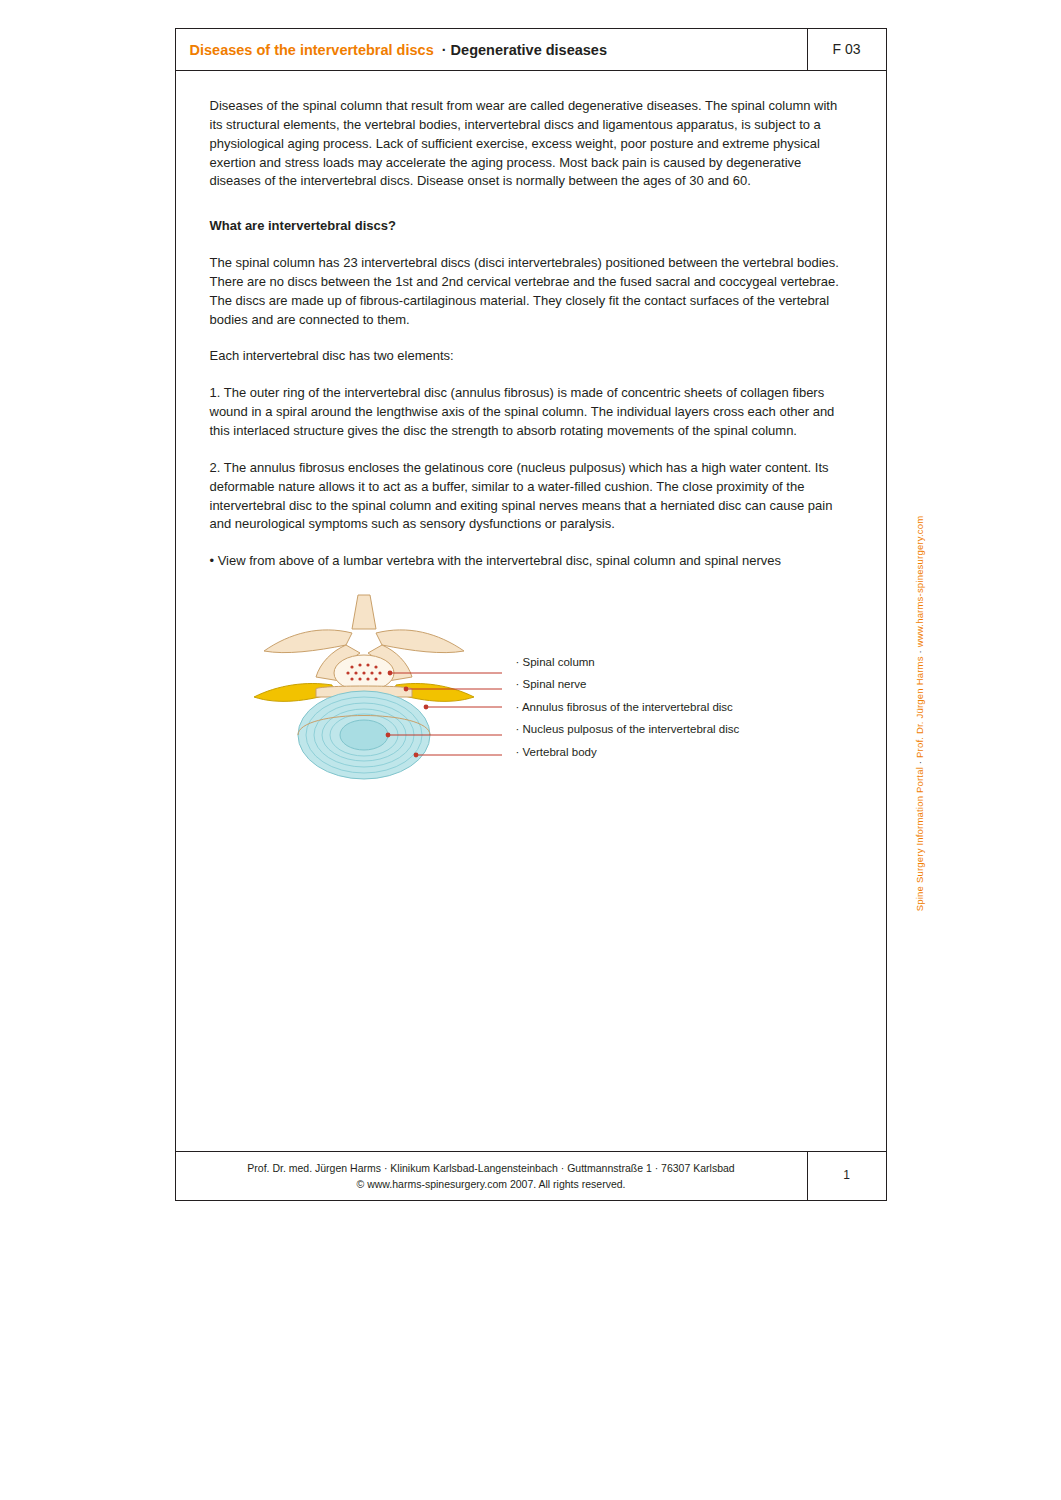Spine Surgery Information Portal · Prof. Dr. Jürgen Harms · www.harms-spinesurgery.com
Diseases of the intervertebral discs · Degenerative diseases
F 03
Diseases of the spinal column that result from wear are called degenerative diseases. The spinal column with its structural elements, the vertebral bodies, intervertebral discs and ligamentous apparatus, is subject to a physiological aging process. Lack of sufficient exercise, excess weight, poor posture and extreme physical exertion and stress loads may accelerate the aging process. Most back pain is caused by degenerative diseases of the intervertebral discs. Disease onset is normally between the ages of 30 and 60.
What are intervertebral discs?
The spinal column has 23 intervertebral discs (disci intervertebrales) positioned between the vertebral bodies. There are no discs between the 1st and 2nd cervical vertebrae and the fused sacral and coccygeal vertebrae. The discs are made up of fibrous-cartilaginous material. They closely fit the contact surfaces of the vertebral bodies and are connected to them.
Each intervertebral disc has two elements:
1. The outer ring of the intervertebral disc (annulus fibrosus) is made of concentric sheets of collagen fibers wound in a spiral around the lengthwise axis of the spinal column. The individual layers cross each other and this interlaced structure gives the disc the strength to absorb rotating movements of the spinal column.
2. The annulus fibrosus encloses the gelatinous core (nucleus pulposus) which has a high water content. Its deformable nature allows it to act as a buffer, similar to a water-filled cushion. The close proximity of the intervertebral disc to the spinal column and exiting spinal nerves means that a herniated disc can cause pain and neurological symptoms such as sensory dysfunctions or paralysis.
• View from above of a lumbar vertebra with the intervertebral disc, spinal column and spinal nerves
· Spinal column
· Spinal nerve
· Annulus fibrosus of the intervertebral disc
· Nucleus pulposus of the intervertebral disc
· Vertebral body
Prof. Dr. med. Jürgen Harms · Klinikum Karlsbad-Langensteinbach · Guttmannstraße 1 · 76307 Karlsbad
© www.harms-spinesurgery.com 2007. All rights reserved.
1